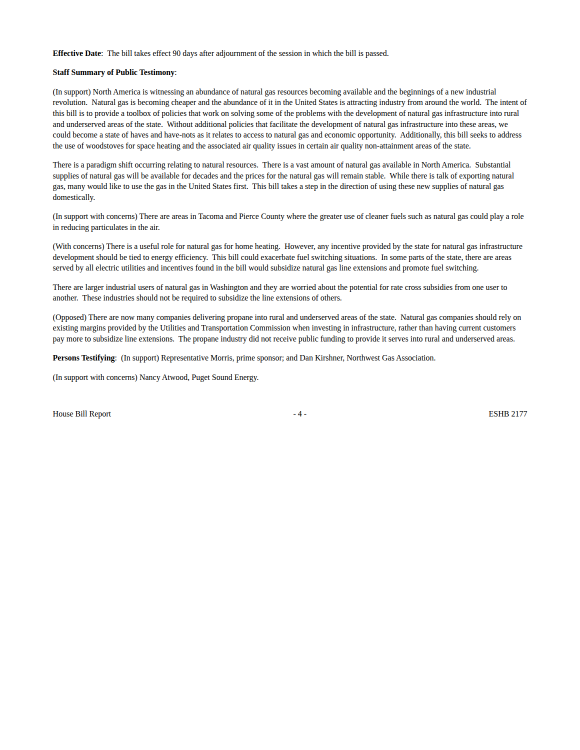Effective Date: The bill takes effect 90 days after adjournment of the session in which the bill is passed.
Staff Summary of Public Testimony:
(In support) North America is witnessing an abundance of natural gas resources becoming available and the beginnings of a new industrial revolution. Natural gas is becoming cheaper and the abundance of it in the United States is attracting industry from around the world. The intent of this bill is to provide a toolbox of policies that work on solving some of the problems with the development of natural gas infrastructure into rural and underserved areas of the state. Without additional policies that facilitate the development of natural gas infrastructure into these areas, we could become a state of haves and have-nots as it relates to access to natural gas and economic opportunity. Additionally, this bill seeks to address the use of woodstoves for space heating and the associated air quality issues in certain air quality non-attainment areas of the state.
There is a paradigm shift occurring relating to natural resources. There is a vast amount of natural gas available in North America. Substantial supplies of natural gas will be available for decades and the prices for the natural gas will remain stable. While there is talk of exporting natural gas, many would like to use the gas in the United States first. This bill takes a step in the direction of using these new supplies of natural gas domestically.
(In support with concerns) There are areas in Tacoma and Pierce County where the greater use of cleaner fuels such as natural gas could play a role in reducing particulates in the air.
(With concerns) There is a useful role for natural gas for home heating. However, any incentive provided by the state for natural gas infrastructure development should be tied to energy efficiency. This bill could exacerbate fuel switching situations. In some parts of the state, there are areas served by all electric utilities and incentives found in the bill would subsidize natural gas line extensions and promote fuel switching.
There are larger industrial users of natural gas in Washington and they are worried about the potential for rate cross subsidies from one user to another. These industries should not be required to subsidize the line extensions of others.
(Opposed) There are now many companies delivering propane into rural and underserved areas of the state. Natural gas companies should rely on existing margins provided by the Utilities and Transportation Commission when investing in infrastructure, rather than having current customers pay more to subsidize line extensions. The propane industry did not receive public funding to provide it serves into rural and underserved areas.
Persons Testifying: (In support) Representative Morris, prime sponsor; and Dan Kirshner, Northwest Gas Association.
(In support with concerns) Nancy Atwood, Puget Sound Energy.
House Bill Report - 4 - ESHB 2177